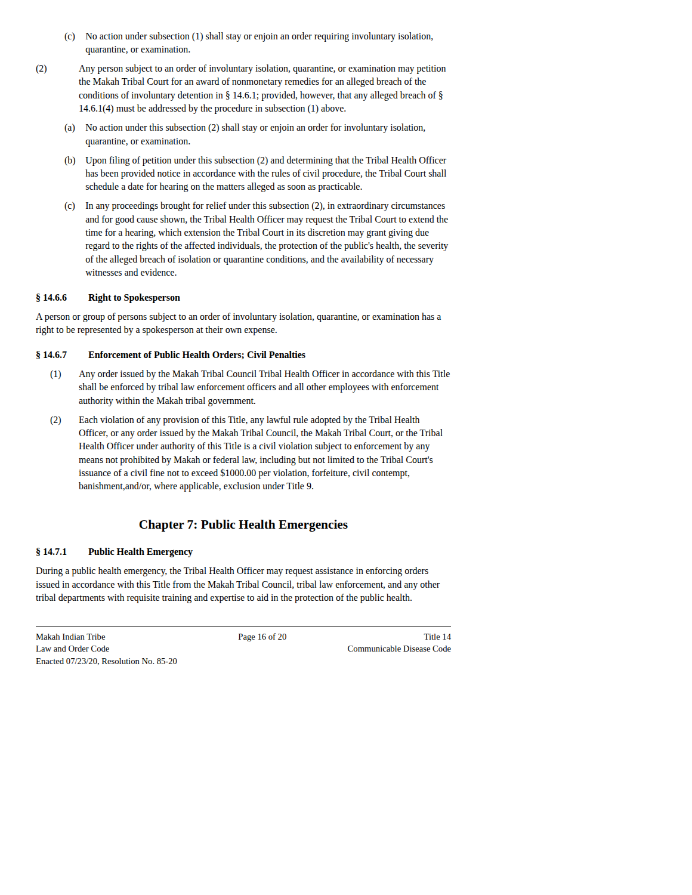(c) No action under subsection (1) shall stay or enjoin an order requiring involuntary isolation, quarantine, or examination.
(2) Any person subject to an order of involuntary isolation, quarantine, or examination may petition the Makah Tribal Court for an award of nonmonetary remedies for an alleged breach of the conditions of involuntary detention in § 14.6.1; provided, however, that any alleged breach of § 14.6.1(4) must be addressed by the procedure in subsection (1) above.
(a) No action under this subsection (2) shall stay or enjoin an order for involuntary isolation, quarantine, or examination.
(b) Upon filing of petition under this subsection (2) and determining that the Tribal Health Officer has been provided notice in accordance with the rules of civil procedure, the Tribal Court shall schedule a date for hearing on the matters alleged as soon as practicable.
(c) In any proceedings brought for relief under this subsection (2), in extraordinary circumstances and for good cause shown, the Tribal Health Officer may request the Tribal Court to extend the time for a hearing, which extension the Tribal Court in its discretion may grant giving due regard to the rights of the affected individuals, the protection of the public's health, the severity of the alleged breach of isolation or quarantine conditions, and the availability of necessary witnesses and evidence.
§ 14.6.6 Right to Spokesperson
A person or group of persons subject to an order of involuntary isolation, quarantine, or examination has a right to be represented by a spokesperson at their own expense.
§ 14.6.7 Enforcement of Public Health Orders; Civil Penalties
(1) Any order issued by the Makah Tribal Council Tribal Health Officer in accordance with this Title shall be enforced by tribal law enforcement officers and all other employees with enforcement authority within the Makah tribal government.
(2) Each violation of any provision of this Title, any lawful rule adopted by the Tribal Health Officer, or any order issued by the Makah Tribal Council, the Makah Tribal Court, or the Tribal Health Officer under authority of this Title is a civil violation subject to enforcement by any means not prohibited by Makah or federal law, including but not limited to the Tribal Court's issuance of a civil fine not to exceed $1000.00 per violation, forfeiture, civil contempt, banishment,and/or, where applicable, exclusion under Title 9.
Chapter 7: Public Health Emergencies
§ 14.7.1 Public Health Emergency
During a public health emergency, the Tribal Health Officer may request assistance in enforcing orders issued in accordance with this Title from the Makah Tribal Council, tribal law enforcement, and any other tribal departments with requisite training and expertise to aid in the protection of the public health.
Makah Indian Tribe Law and Order Code Enacted 07/23/20, Resolution No. 85-20
Page 16 of 20
Title 14 Communicable Disease Code